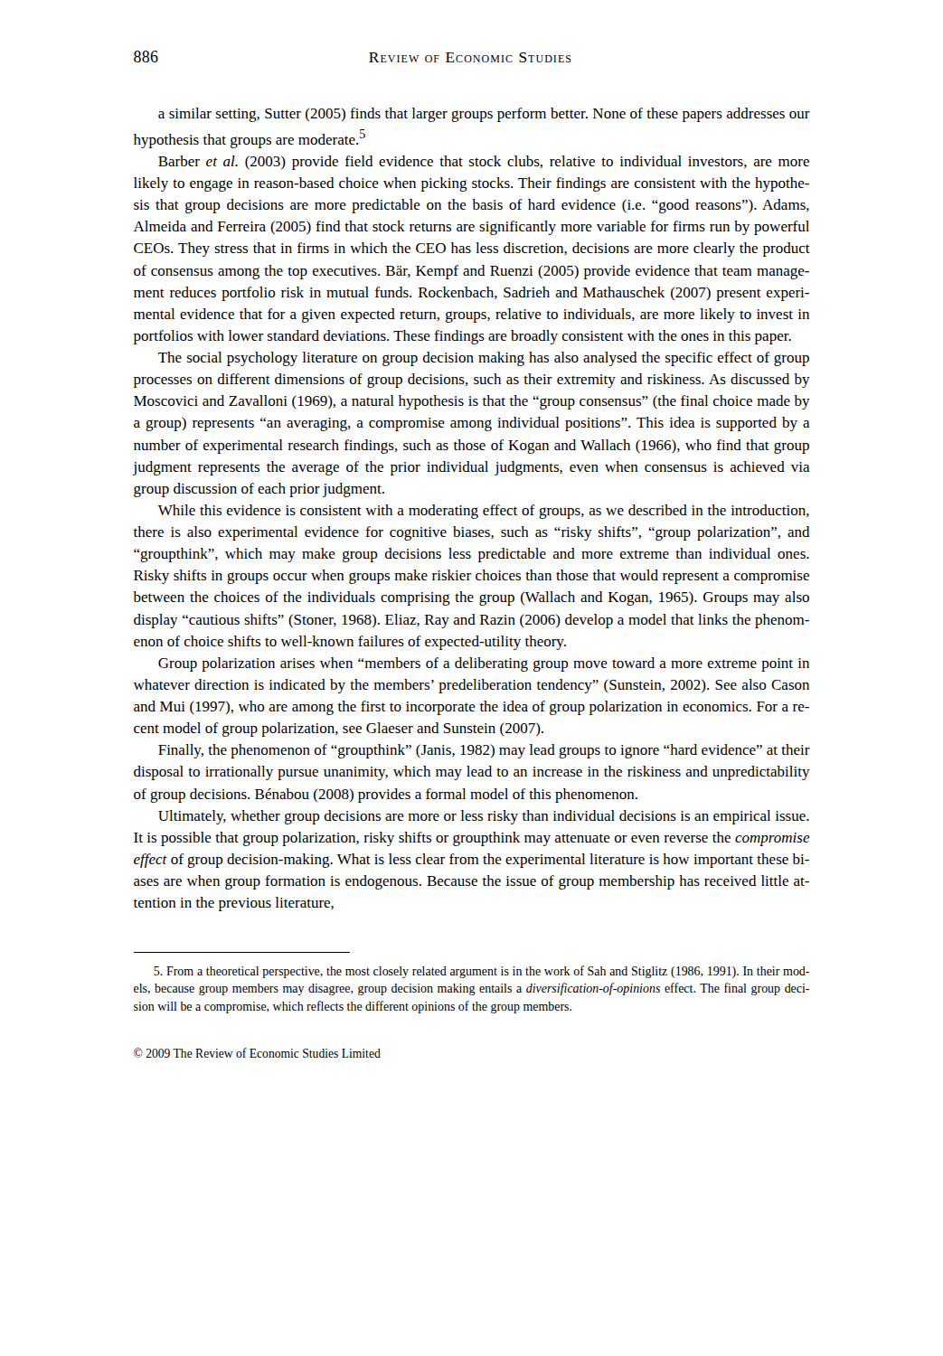886
Review of Economic Studies
a similar setting, Sutter (2005) finds that larger groups perform better. None of these papers addresses our hypothesis that groups are moderate.5
Barber et al. (2003) provide field evidence that stock clubs, relative to individual investors, are more likely to engage in reason-based choice when picking stocks. Their findings are consistent with the hypothesis that group decisions are more predictable on the basis of hard evidence (i.e. “good reasons”). Adams, Almeida and Ferreira (2005) find that stock returns are significantly more variable for firms run by powerful CEOs. They stress that in firms in which the CEO has less discretion, decisions are more clearly the product of consensus among the top executives. Bär, Kempf and Ruenzi (2005) provide evidence that team management reduces portfolio risk in mutual funds. Rockenbach, Sadrieh and Mathauschek (2007) present experimental evidence that for a given expected return, groups, relative to individuals, are more likely to invest in portfolios with lower standard deviations. These findings are broadly consistent with the ones in this paper.
The social psychology literature on group decision making has also analysed the specific effect of group processes on different dimensions of group decisions, such as their extremity and riskiness. As discussed by Moscovici and Zavalloni (1969), a natural hypothesis is that the “group consensus” (the final choice made by a group) represents “an averaging, a compromise among individual positions”. This idea is supported by a number of experimental research findings, such as those of Kogan and Wallach (1966), who find that group judgment represents the average of the prior individual judgments, even when consensus is achieved via group discussion of each prior judgment.
While this evidence is consistent with a moderating effect of groups, as we described in the introduction, there is also experimental evidence for cognitive biases, such as “risky shifts”, “group polarization”, and “groupthink”, which may make group decisions less predictable and more extreme than individual ones. Risky shifts in groups occur when groups make riskier choices than those that would represent a compromise between the choices of the individuals comprising the group (Wallach and Kogan, 1965). Groups may also display “cautious shifts” (Stoner, 1968). Eliaz, Ray and Razin (2006) develop a model that links the phenomenon of choice shifts to well-known failures of expected-utility theory.
Group polarization arises when “members of a deliberating group move toward a more extreme point in whatever direction is indicated by the members’ predeliberation tendency” (Sunstein, 2002). See also Cason and Mui (1997), who are among the first to incorporate the idea of group polarization in economics. For a recent model of group polarization, see Glaeser and Sunstein (2007).
Finally, the phenomenon of “groupthink” (Janis, 1982) may lead groups to ignore “hard evidence” at their disposal to irrationally pursue unanimity, which may lead to an increase in the riskiness and unpredictability of group decisions. Bénabou (2008) provides a formal model of this phenomenon.
Ultimately, whether group decisions are more or less risky than individual decisions is an empirical issue. It is possible that group polarization, risky shifts or groupthink may attenuate or even reverse the compromise effect of group decision-making. What is less clear from the experimental literature is how important these biases are when group formation is endogenous. Because the issue of group membership has received little attention in the previous literature,
5. From a theoretical perspective, the most closely related argument is in the work of Sah and Stiglitz (1986, 1991). In their models, because group members may disagree, group decision making entails a diversification-of-opinions effect. The final group decision will be a compromise, which reflects the different opinions of the group members.
© 2009 The Review of Economic Studies Limited